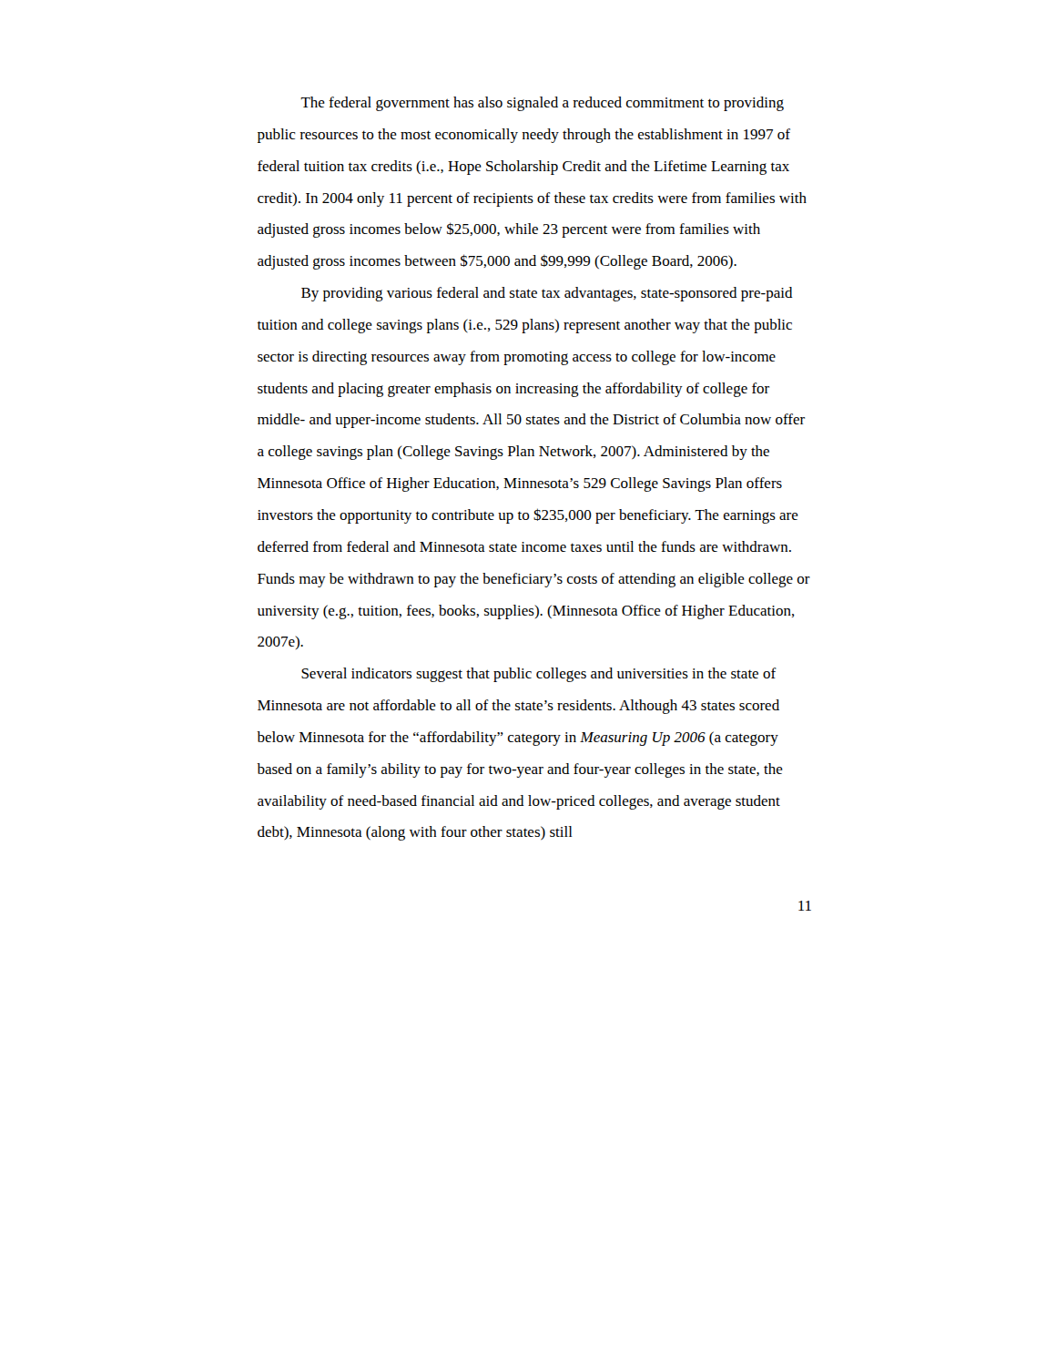The federal government has also signaled a reduced commitment to providing public resources to the most economically needy through the establishment in 1997 of federal tuition tax credits (i.e., Hope Scholarship Credit and the Lifetime Learning tax credit). In 2004 only 11 percent of recipients of these tax credits were from families with adjusted gross incomes below $25,000, while 23 percent were from families with adjusted gross incomes between $75,000 and $99,999 (College Board, 2006).
By providing various federal and state tax advantages, state-sponsored pre-paid tuition and college savings plans (i.e., 529 plans) represent another way that the public sector is directing resources away from promoting access to college for low-income students and placing greater emphasis on increasing the affordability of college for middle- and upper-income students. All 50 states and the District of Columbia now offer a college savings plan (College Savings Plan Network, 2007). Administered by the Minnesota Office of Higher Education, Minnesota’s 529 College Savings Plan offers investors the opportunity to contribute up to $235,000 per beneficiary. The earnings are deferred from federal and Minnesota state income taxes until the funds are withdrawn. Funds may be withdrawn to pay the beneficiary’s costs of attending an eligible college or university (e.g., tuition, fees, books, supplies). (Minnesota Office of Higher Education, 2007e).
Several indicators suggest that public colleges and universities in the state of Minnesota are not affordable to all of the state’s residents. Although 43 states scored below Minnesota for the “affordability” category in Measuring Up 2006 (a category based on a family’s ability to pay for two-year and four-year colleges in the state, the availability of need-based financial aid and low-priced colleges, and average student debt), Minnesota (along with four other states) still
11